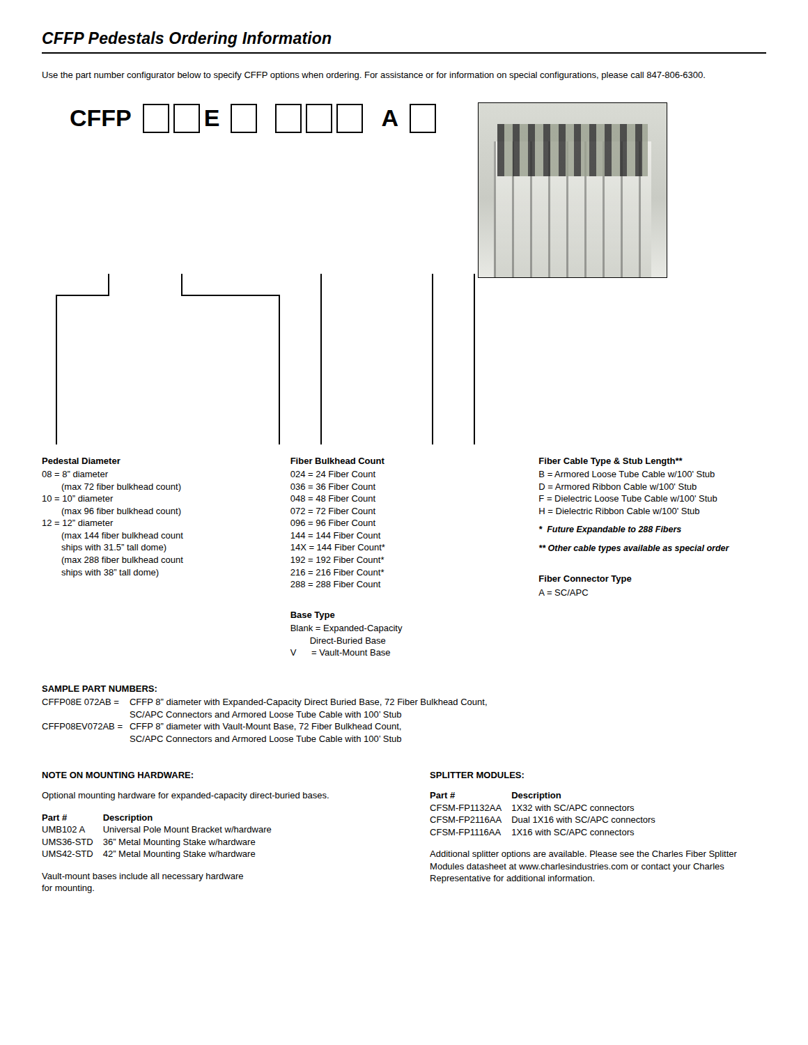CFFP Pedestals Ordering Information
Use the part number configurator below to specify CFFP options when ordering. For assistance or for information on special configurations, please call 847-806-6300.
CFFP E A
Pedestal Diameter
08 = 8” diameter
(max 72 fiber bulkhead count)
10 = 10” diameter
(max 96 fiber bulkhead count)
12 = 12” diameter
(max 144 fiber bulkhead count
ships with 31.5” tall dome)
(max 288 fiber bulkhead count
ships with 38” tall dome)
Fiber Bulkhead Count
024 = 24 Fiber Count
036 = 36 Fiber Count
048 = 48 Fiber Count
072 = 72 Fiber Count
096 = 96 Fiber Count
144 = 144 Fiber Count
14X = 144 Fiber Count*
192 = 192 Fiber Count*
216 = 216 Fiber Count*
288 = 288 Fiber Count
Base Type
Blank = Expanded-Capacity
Direct-Buried Base
V = Vault-Mount Base
Fiber Cable Type & Stub Length**
B = Armored Loose Tube Cable w/100' Stub
D = Armored Ribbon Cable w/100' Stub
F = Dielectric Loose Tube Cable w/100' Stub
H = Dielectric Ribbon Cable w/100' Stub
* Future Expandable to 288 Fibers ** Other cable types available as special order
Fiber Connector Type
A = SC/APC
SAMPLE PART NUMBERS:
| CFFP08E 072AB = | CFFP 8” diameter with Expanded-Capacity Direct Buried Base, 72 Fiber Bulkhead Count, SC/APC Connectors and Armored Loose Tube Cable with 100’ Stub |
| CFFP08EV072AB = | CFFP 8” diameter with Vault-Mount Base, 72 Fiber Bulkhead Count, SC/APC Connectors and Armored Loose Tube Cable with 100’ Stub |
NOTE ON MOUNTING HARDWARE:
Optional mounting hardware for expanded-capacity direct-buried bases.
| Part # | Description |
| --- | --- |
| UMB102 A | Universal Pole Mount Bracket w/hardware |
| UMS36-STD | 36” Metal Mounting Stake w/hardware |
| UMS42-STD | 42” Metal Mounting Stake w/hardware |
Vault-mount bases include all necessary hardware
for mounting.
SPLITTER MODULES:
| Part # | Description |
| --- | --- |
| CFSM-FP1132AA | 1X32 with SC/APC connectors |
| CFSM-FP2116AA | Dual 1X16 with SC/APC connectors |
| CFSM-FP1116AA | 1X16 with SC/APC connectors |
Additional splitter options are available. Please see the Charles Fiber Splitter Modules datasheet at www.charlesindustries.com or contact your Charles Representative for additional information.